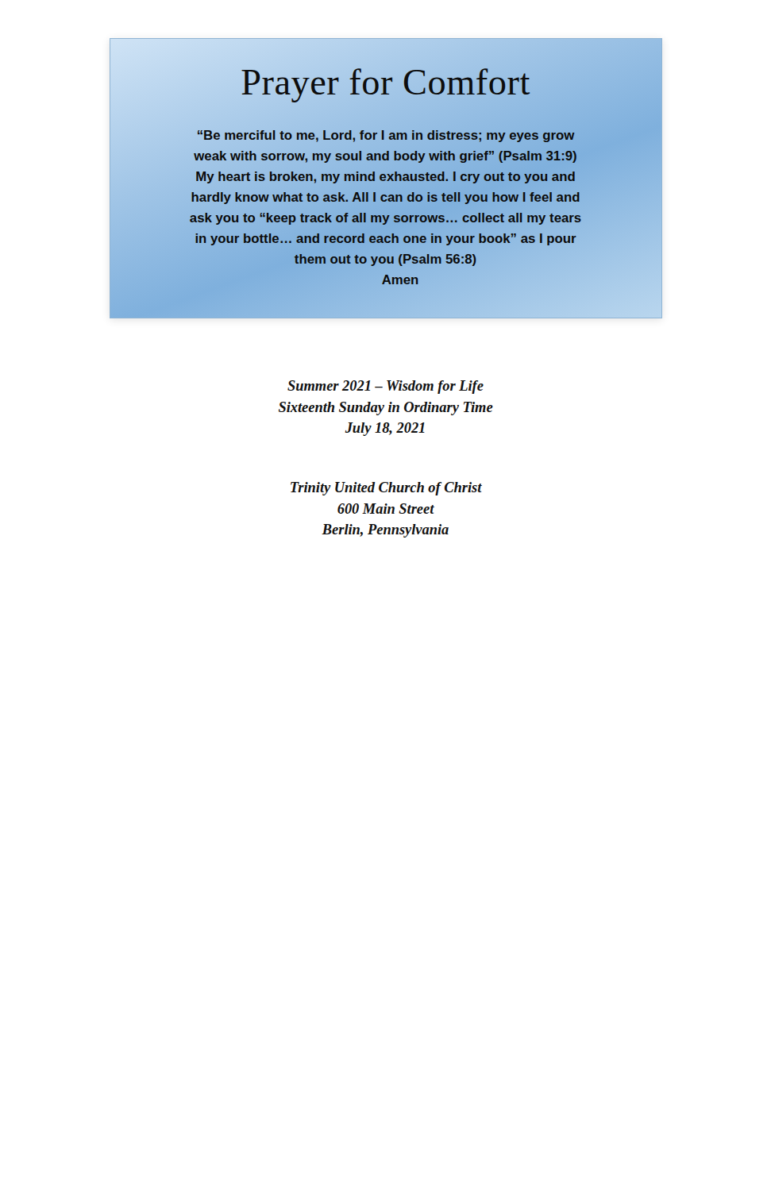Prayer for Comfort
“Be merciful to me, Lord, for I am in distress; my eyes grow weak with sorrow, my soul and body with grief” (Psalm 31:9) My heart is broken, my mind exhausted. I cry out to you and hardly know what to ask. All I can do is tell you how I feel and ask you to “keep track of all my sorrows… collect all my tears in your bottle… and record each one in your book” as I pour them out to you (Psalm 56:8)
Amen
Summer 2021 – Wisdom for Life
Sixteenth Sunday in Ordinary Time
July 18, 2021
Trinity United Church of Christ
600 Main Street
Berlin, Pennsylvania